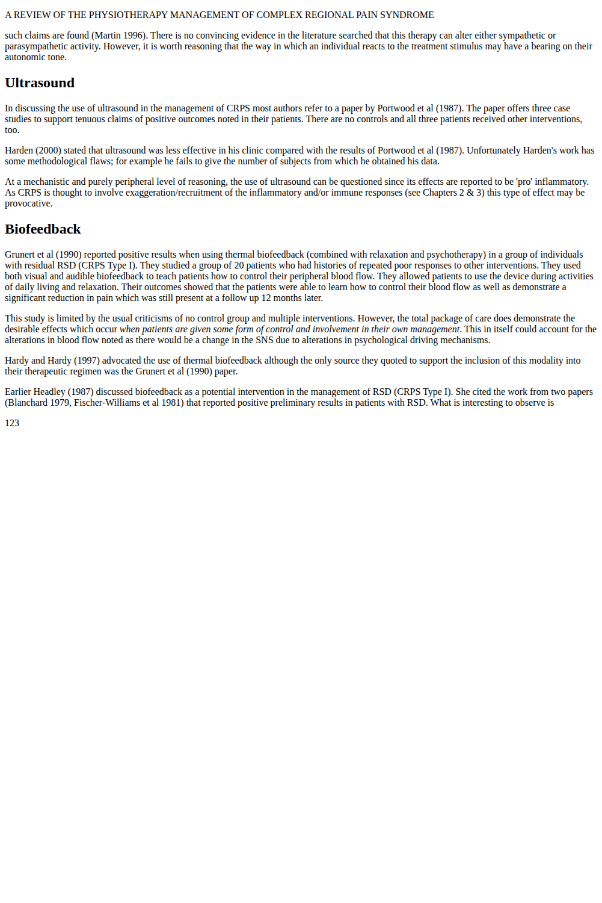A REVIEW OF THE PHYSIOTHERAPY MANAGEMENT OF COMPLEX REGIONAL PAIN SYNDROME
such claims are found (Martin 1996). There is no convincing evidence in the literature searched that this therapy can alter either sympathetic or parasympathetic activity. However, it is worth reasoning that the way in which an individual reacts to the treatment stimulus may have a bearing on their autonomic tone.
Ultrasound
In discussing the use of ultrasound in the management of CRPS most authors refer to a paper by Portwood et al (1987). The paper offers three case studies to support tenuous claims of positive outcomes noted in their patients. There are no controls and all three patients received other interventions, too.
Harden (2000) stated that ultrasound was less effective in his clinic compared with the results of Portwood et al (1987). Unfortunately Harden's work has some methodological flaws; for example he fails to give the number of subjects from which he obtained his data.
At a mechanistic and purely peripheral level of reasoning, the use of ultrasound can be questioned since its effects are reported to be 'pro' inflammatory. As CRPS is thought to involve exaggeration/recruitment of the inflammatory and/or immune responses (see Chapters 2 & 3) this type of effect may be provocative.
Biofeedback
Grunert et al (1990) reported positive results when using thermal biofeedback (combined with relaxation and psychotherapy) in a group of individuals with residual RSD (CRPS Type I). They studied a group of 20 patients who had histories of repeated poor responses to other interventions. They used both visual and audible biofeedback to teach patients how to control their peripheral blood flow. They allowed patients to use the device during activities of daily living and relaxation. Their outcomes showed that the patients were able to learn how to control their blood flow as well as demonstrate a significant reduction in pain which was still present at a follow up 12 months later.
This study is limited by the usual criticisms of no control group and multiple interventions. However, the total package of care does demonstrate the desirable effects which occur when patients are given some form of control and involvement in their own management. This in itself could account for the alterations in blood flow noted as there would be a change in the SNS due to alterations in psychological driving mechanisms.
Hardy and Hardy (1997) advocated the use of thermal biofeedback although the only source they quoted to support the inclusion of this modality into their therapeutic regimen was the Grunert et al (1990) paper.
Earlier Headley (1987) discussed biofeedback as a potential intervention in the management of RSD (CRPS Type I). She cited the work from two papers (Blanchard 1979, Fischer-Williams et al 1981) that reported positive preliminary results in patients with RSD. What is interesting to observe is
123